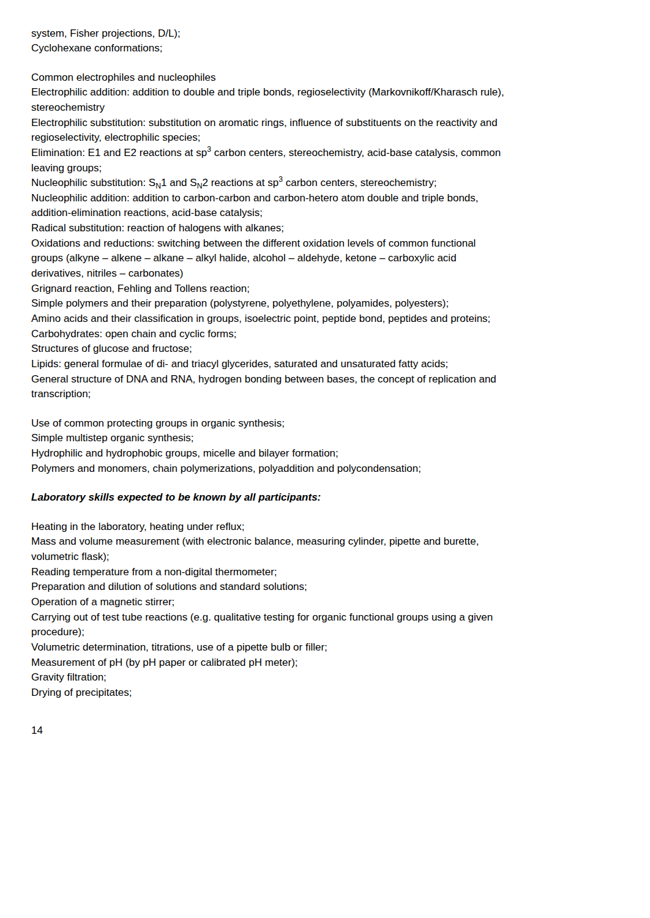system, Fisher projections, D/L);
Cyclohexane conformations;
Common electrophiles and nucleophiles
Electrophilic addition: addition to double and triple bonds, regioselectivity (Markovnikoff/Kharasch rule), stereochemistry
Electrophilic substitution: substitution on aromatic rings, influence of substituents on the reactivity and regioselectivity, electrophilic species;
Elimination: E1 and E2 reactions at sp3 carbon centers, stereochemistry, acid-base catalysis, common leaving groups;
Nucleophilic substitution: SN1 and SN2 reactions at sp3 carbon centers, stereochemistry;
Nucleophilic addition: addition to carbon-carbon and carbon-hetero atom double and triple bonds, addition-elimination reactions, acid-base catalysis;
Radical substitution: reaction of halogens with alkanes;
Oxidations and reductions: switching between the different oxidation levels of common functional groups (alkyne – alkene – alkane – alkyl halide, alcohol – aldehyde, ketone – carboxylic acid derivatives, nitriles – carbonates)
Grignard reaction, Fehling and Tollens reaction;
Simple polymers and their preparation (polystyrene, polyethylene, polyamides, polyesters);
Amino acids and their classification in groups, isoelectric point, peptide bond, peptides and proteins;
Carbohydrates: open chain and cyclic forms;
Structures of glucose and fructose;
Lipids: general formulae of di- and triacyl glycerides, saturated and unsaturated fatty acids;
General structure of DNA and RNA, hydrogen bonding between bases, the concept of replication and transcription;
Use of common protecting groups in organic synthesis;
Simple multistep organic synthesis;
Hydrophilic and hydrophobic groups, micelle and bilayer formation;
Polymers and monomers, chain polymerizations, polyaddition and polycondensation;
Laboratory skills expected to be known by all participants:
Heating in the laboratory, heating under reflux;
Mass and volume measurement (with electronic balance, measuring cylinder, pipette and burette, volumetric flask);
Reading temperature from a non-digital thermometer;
Preparation and dilution of solutions and standard solutions;
Operation of a magnetic stirrer;
Carrying out of test tube reactions (e.g. qualitative testing for organic functional groups using a given procedure);
Volumetric determination, titrations, use of a pipette bulb or filler;
Measurement of pH (by pH paper or calibrated pH meter);
Gravity filtration;
Drying of precipitates;
14